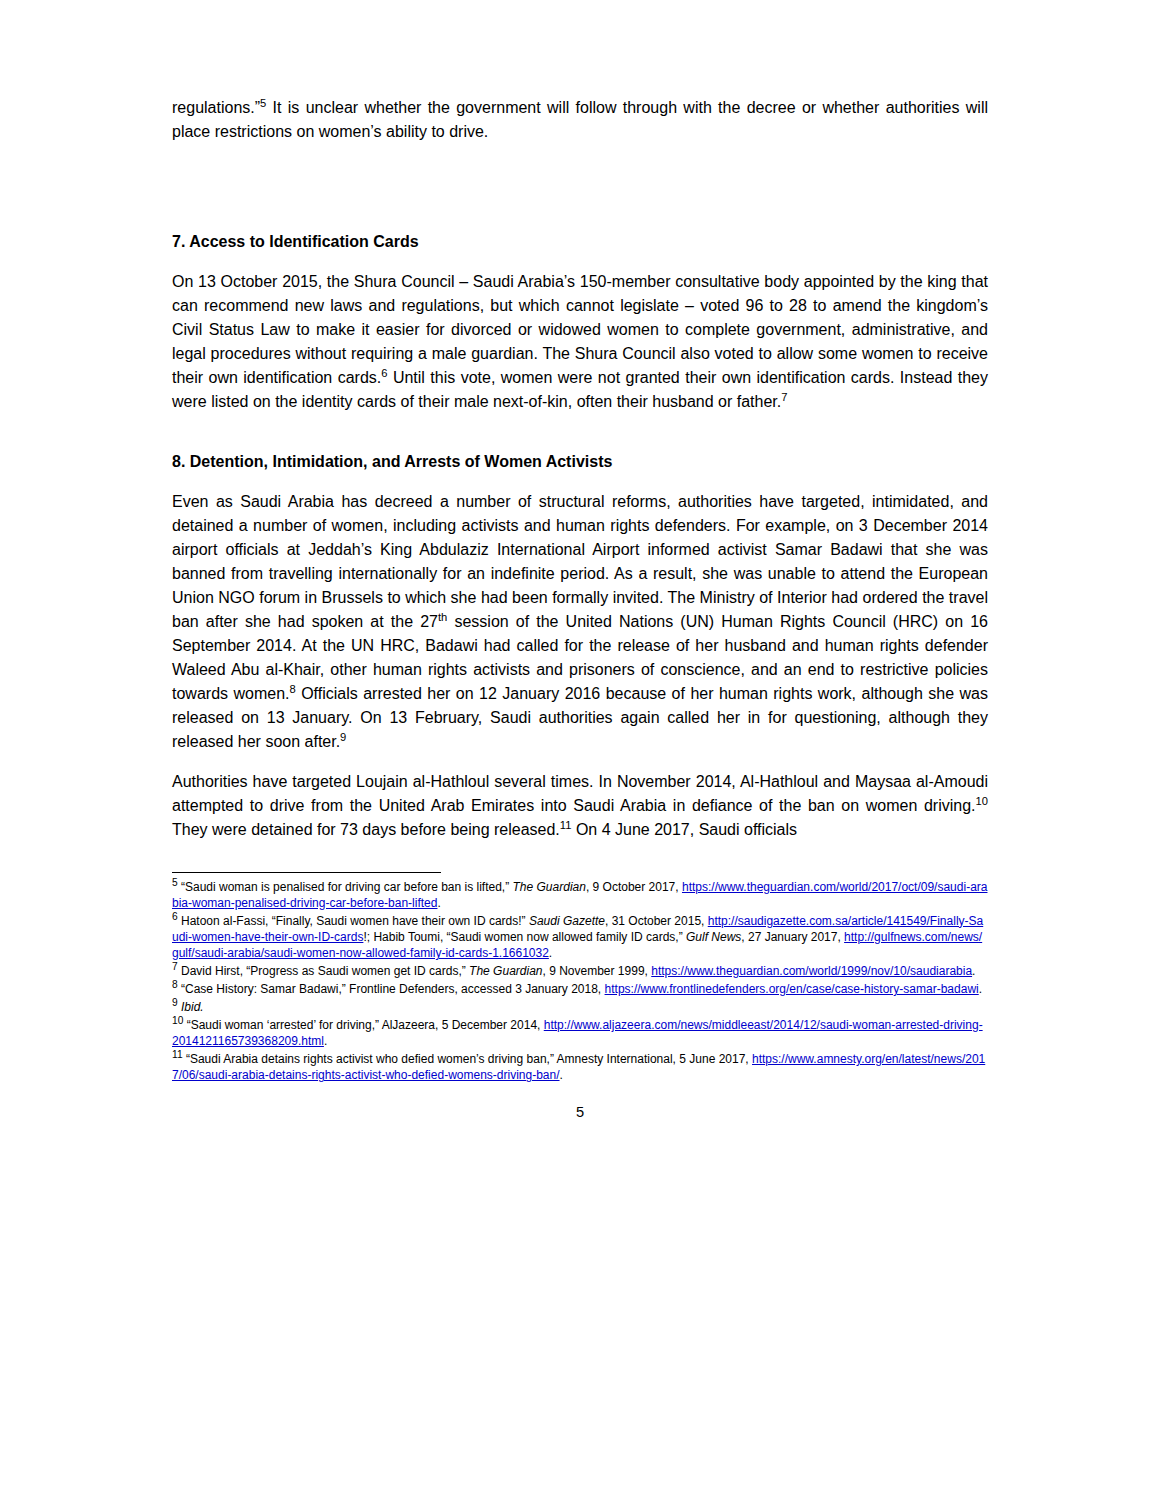regulations.”5 It is unclear whether the government will follow through with the decree or whether authorities will place restrictions on women’s ability to drive.
7. Access to Identification Cards
On 13 October 2015, the Shura Council – Saudi Arabia’s 150-member consultative body appointed by the king that can recommend new laws and regulations, but which cannot legislate – voted 96 to 28 to amend the kingdom’s Civil Status Law to make it easier for divorced or widowed women to complete government, administrative, and legal procedures without requiring a male guardian. The Shura Council also voted to allow some women to receive their own identification cards.6 Until this vote, women were not granted their own identification cards. Instead they were listed on the identity cards of their male next-of-kin, often their husband or father.7
8. Detention, Intimidation, and Arrests of Women Activists
Even as Saudi Arabia has decreed a number of structural reforms, authorities have targeted, intimidated, and detained a number of women, including activists and human rights defenders. For example, on 3 December 2014 airport officials at Jeddah’s King Abdulaziz International Airport informed activist Samar Badawi that she was banned from travelling internationally for an indefinite period. As a result, she was unable to attend the European Union NGO forum in Brussels to which she had been formally invited. The Ministry of Interior had ordered the travel ban after she had spoken at the 27th session of the United Nations (UN) Human Rights Council (HRC) on 16 September 2014. At the UN HRC, Badawi had called for the release of her husband and human rights defender Waleed Abu al-Khair, other human rights activists and prisoners of conscience, and an end to restrictive policies towards women.8 Officials arrested her on 12 January 2016 because of her human rights work, although she was released on 13 January. On 13 February, Saudi authorities again called her in for questioning, although they released her soon after.9
Authorities have targeted Loujain al-Hathloul several times. In November 2014, Al-Hathloul and Maysaa al-Amoudi attempted to drive from the United Arab Emirates into Saudi Arabia in defiance of the ban on women driving.10 They were detained for 73 days before being released.11 On 4 June 2017, Saudi officials
5 “Saudi woman is penalised for driving car before ban is lifted,” The Guardian, 9 October 2017, https://www.theguardian.com/world/2017/oct/09/saudi-arabia-woman-penalised-driving-car-before-ban-lifted.
6 Hatoon al-Fassi, “Finally, Saudi women have their own ID cards!” Saudi Gazette, 31 October 2015, http://saudigazette.com.sa/article/141549/Finally-Saudi-women-have-their-own-ID-cards!; Habib Toumi, “Saudi women now allowed family ID cards,” Gulf News, 27 January 2017, http://gulfnews.com/news/gulf/saudi-arabia/saudi-women-now-allowed-family-id-cards-1.1661032.
7 David Hirst, “Progress as Saudi women get ID cards,” The Guardian, 9 November 1999, https://www.theguardian.com/world/1999/nov/10/saudiarabia.
8 “Case History: Samar Badawi,” Frontline Defenders, accessed 3 January 2018, https://www.frontlinedefenders.org/en/case/case-history-samar-badawi.
9 Ibid.
10 “Saudi woman ‘arrested’ for driving,” AlJazeera, 5 December 2014, http://www.aljazeera.com/news/middleeast/2014/12/saudi-woman-arrested-driving-2014121165739368209.html.
11 “Saudi Arabia detains rights activist who defied women’s driving ban,” Amnesty International, 5 June 2017, https://www.amnesty.org/en/latest/news/2017/06/saudi-arabia-detains-rights-activist-who-defied-womens-driving-ban/.
5